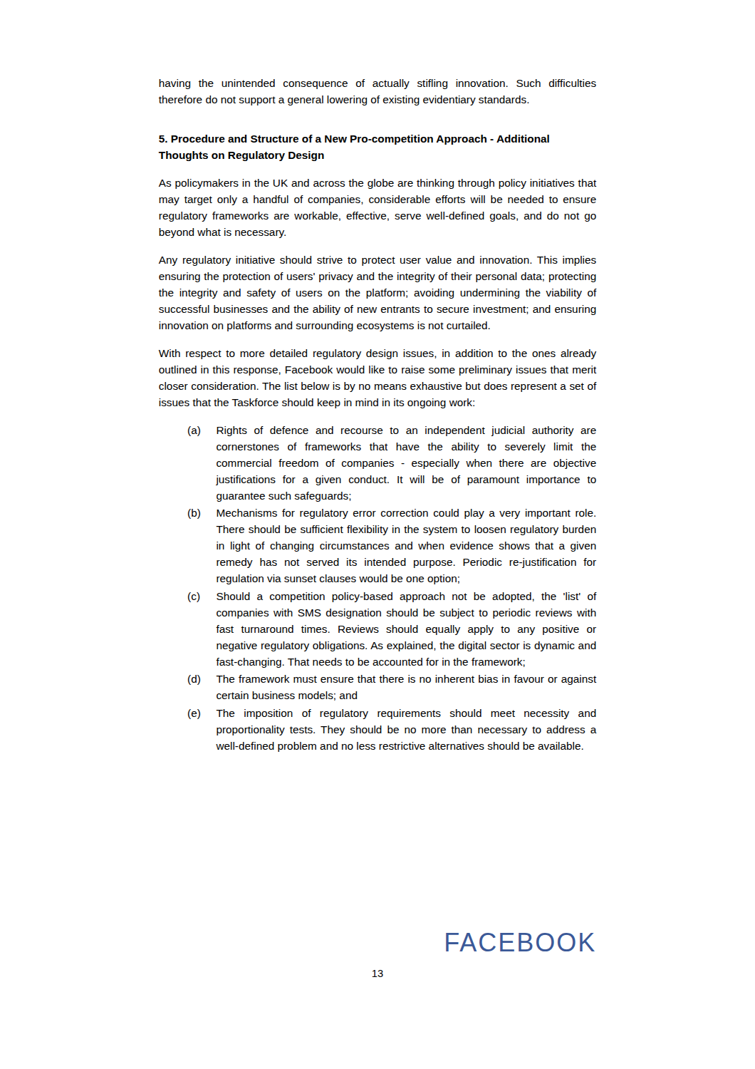having the unintended consequence of actually stifling innovation. Such difficulties therefore do not support a general lowering of existing evidentiary standards.
5. Procedure and Structure of a New Pro-competition Approach - Additional Thoughts on Regulatory Design
As policymakers in the UK and across the globe are thinking through policy initiatives that may target only a handful of companies, considerable efforts will be needed to ensure regulatory frameworks are workable, effective, serve well-defined goals, and do not go beyond what is necessary.
Any regulatory initiative should strive to protect user value and innovation. This implies ensuring the protection of users' privacy and the integrity of their personal data; protecting the integrity and safety of users on the platform; avoiding undermining the viability of successful businesses and the ability of new entrants to secure investment; and ensuring innovation on platforms and surrounding ecosystems is not curtailed.
With respect to more detailed regulatory design issues, in addition to the ones already outlined in this response, Facebook would like to raise some preliminary issues that merit closer consideration. The list below is by no means exhaustive but does represent a set of issues that the Taskforce should keep in mind in its ongoing work:
Rights of defence and recourse to an independent judicial authority are cornerstones of frameworks that have the ability to severely limit the commercial freedom of companies - especially when there are objective justifications for a given conduct. It will be of paramount importance to guarantee such safeguards;
Mechanisms for regulatory error correction could play a very important role. There should be sufficient flexibility in the system to loosen regulatory burden in light of changing circumstances and when evidence shows that a given remedy has not served its intended purpose. Periodic re-justification for regulation via sunset clauses would be one option;
Should a competition policy-based approach not be adopted, the 'list' of companies with SMS designation should be subject to periodic reviews with fast turnaround times. Reviews should equally apply to any positive or negative regulatory obligations. As explained, the digital sector is dynamic and fast-changing. That needs to be accounted for in the framework;
The framework must ensure that there is no inherent bias in favour or against certain business models; and
The imposition of regulatory requirements should meet necessity and proportionality tests. They should be no more than necessary to address a well-defined problem and no less restrictive alternatives should be available.
FACEBOOK
13